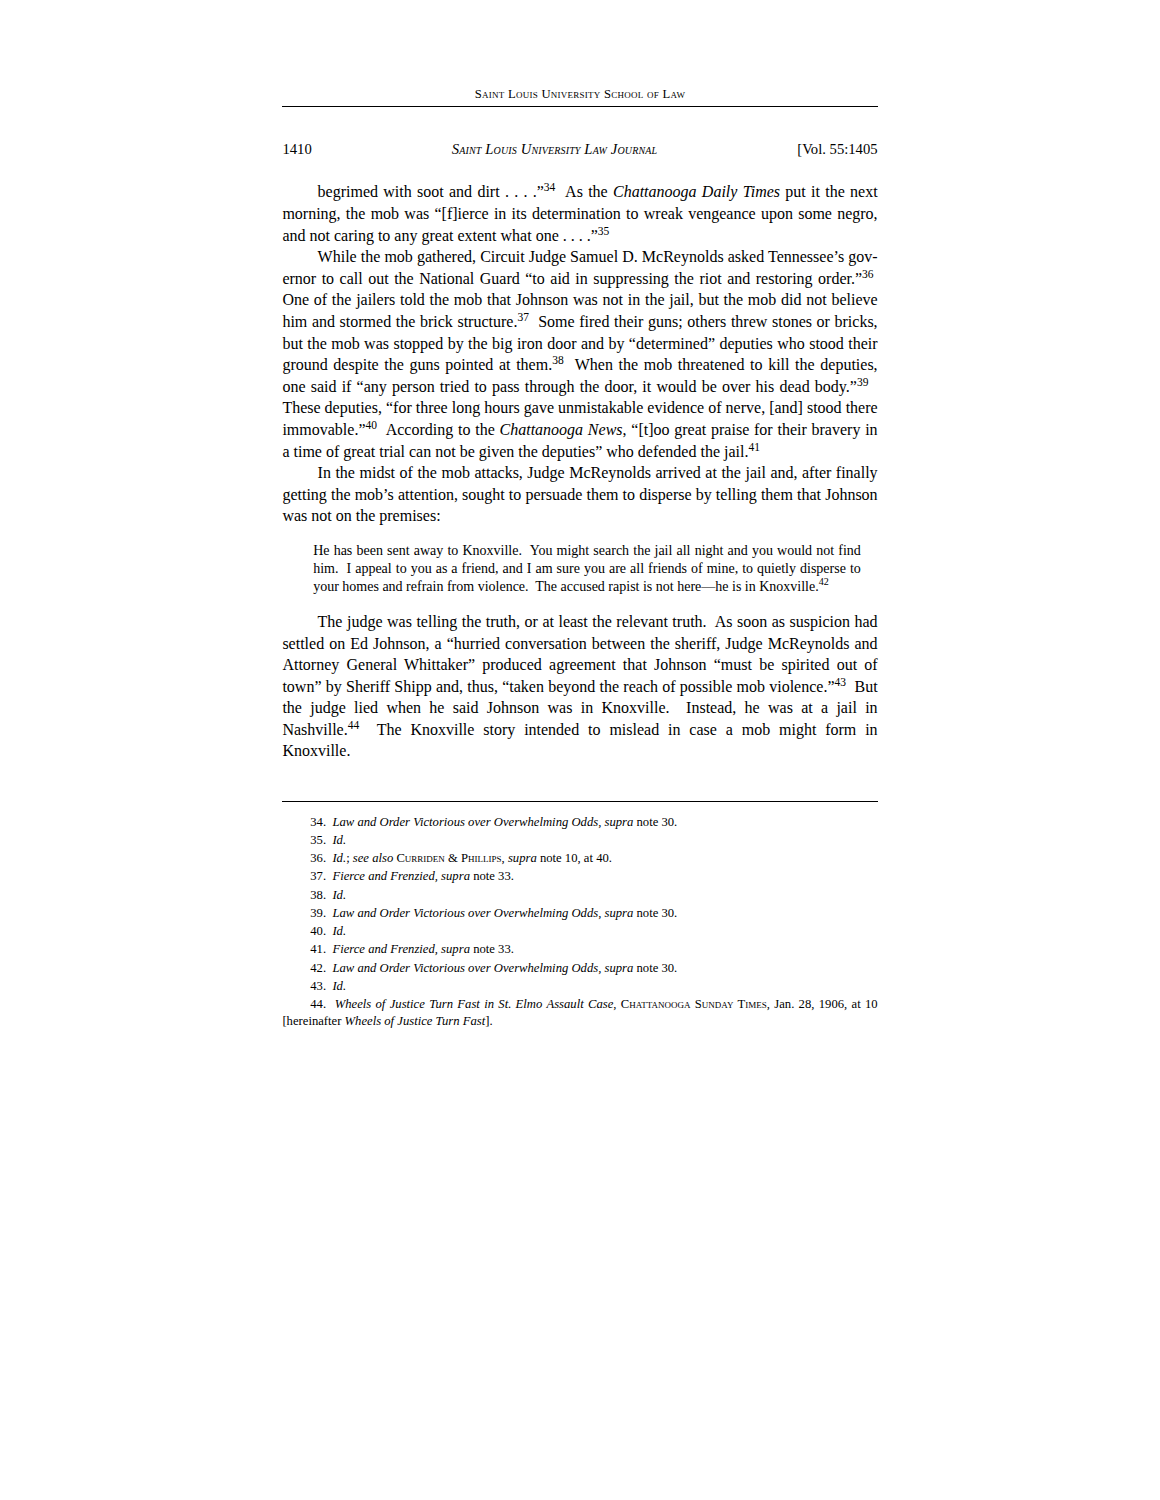Saint Louis University School of Law
1410 Saint Louis University Law Journal [Vol. 55:1405
begrimed with soot and dirt . . . .”34 As the Chattanooga Daily Times put it the next morning, the mob was “[f]ierce in its determination to wreak vengeance upon some negro, and not caring to any great extent what one . . . .”35
While the mob gathered, Circuit Judge Samuel D. McReynolds asked Tennessee’s governor to call out the National Guard “to aid in suppressing the riot and restoring order.”36 One of the jailers told the mob that Johnson was not in the jail, but the mob did not believe him and stormed the brick structure.37 Some fired their guns; others threw stones or bricks, but the mob was stopped by the big iron door and by “determined” deputies who stood their ground despite the guns pointed at them.38 When the mob threatened to kill the deputies, one said if “any person tried to pass through the door, it would be over his dead body.”39 These deputies, “for three long hours gave unmistakable evidence of nerve, [and] stood there immovable.”40 According to the Chattanooga News, “[t]oo great praise for their bravery in a time of great trial can not be given the deputies” who defended the jail.41
In the midst of the mob attacks, Judge McReynolds arrived at the jail and, after finally getting the mob’s attention, sought to persuade them to disperse by telling them that Johnson was not on the premises:
He has been sent away to Knoxville. You might search the jail all night and you would not find him. I appeal to you as a friend, and I am sure you are all friends of mine, to quietly disperse to your homes and refrain from violence. The accused rapist is not here—he is in Knoxville.42
The judge was telling the truth, or at least the relevant truth. As soon as suspicion had settled on Ed Johnson, a “hurried conversation between the sheriff, Judge McReynolds and Attorney General Whittaker” produced agreement that Johnson “must be spirited out of town” by Sheriff Shipp and, thus, “taken beyond the reach of possible mob violence.”43 But the judge lied when he said Johnson was in Knoxville. Instead, he was at a jail in Nashville.44 The Knoxville story intended to mislead in case a mob might form in Knoxville.
34. Law and Order Victorious over Overwhelming Odds, supra note 30.
35. Id.
36. Id.; see also Curriden & Phillips, supra note 10, at 40.
37. Fierce and Frenzied, supra note 33.
38. Id.
39. Law and Order Victorious over Overwhelming Odds, supra note 30.
40. Id.
41. Fierce and Frenzied, supra note 33.
42. Law and Order Victorious over Overwhelming Odds, supra note 30.
43. Id.
44. Wheels of Justice Turn Fast in St. Elmo Assault Case, Chattanooga Sunday Times, Jan. 28, 1906, at 10 [hereinafter Wheels of Justice Turn Fast].